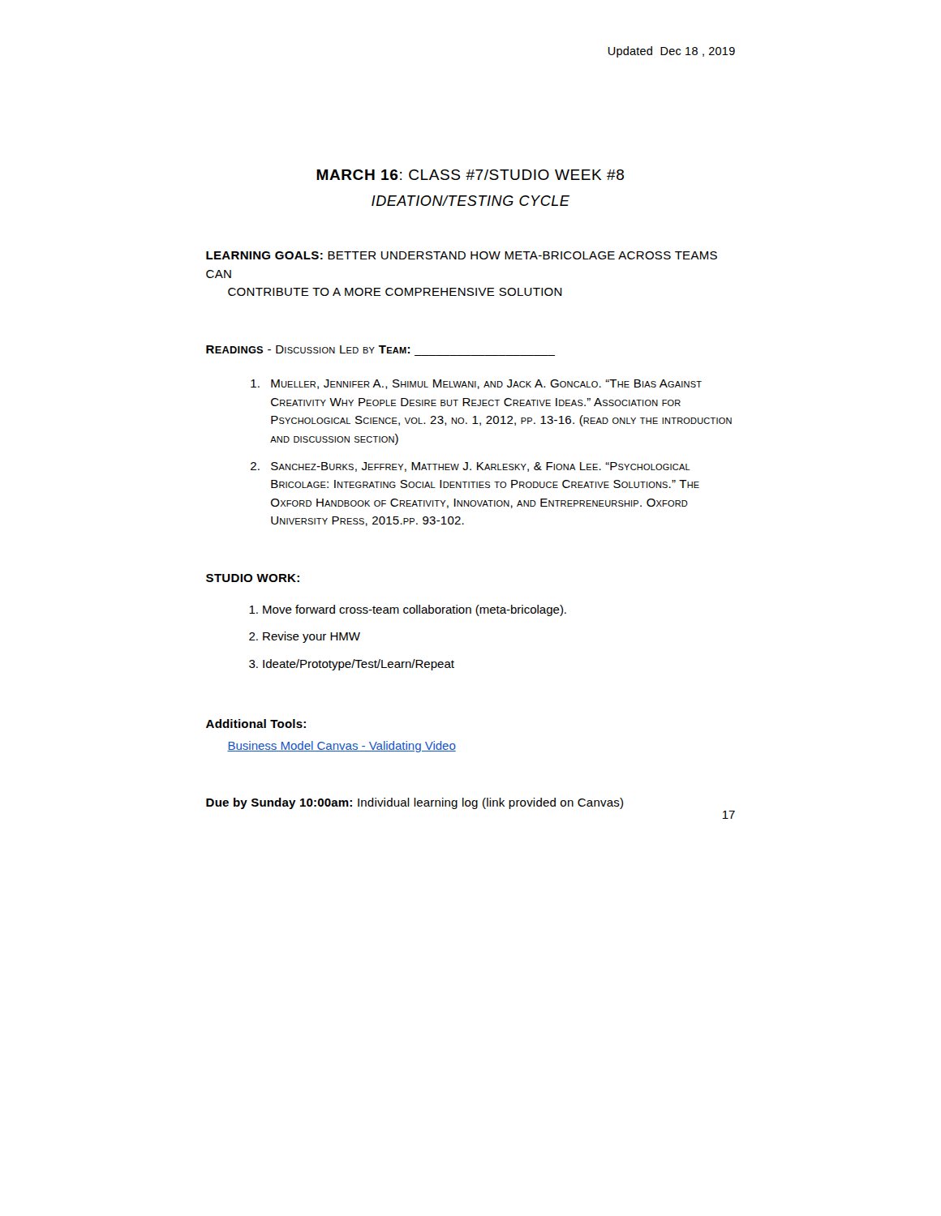Updated Dec 18 , 2019
MARCH 16: CLASS #7/STUDIO WEEK #8
IDEATION/TESTING CYCLE
LEARNING GOALS: BETTER UNDERSTAND HOW META-BRICOLAGE ACROSS TEAMS CAN CONTRIBUTE TO A MORE COMPREHENSIVE SOLUTION
READINGS - Discussion Led by Team: ____________________
Mueller, Jennifer A., Shimul Melwani, and Jack A. Goncalo. “The Bias Against Creativity Why People Desire but Reject Creative Ideas.” Association for Psychological Science, vol. 23, no. 1, 2012, pp. 13-16. (read only the introduction and discussion section)
Sanchez-Burks, Jeffrey, Matthew J. Karlesky, & Fiona Lee. “Psychological Bricolage: Integrating Social Identities to Produce Creative Solutions.” The Oxford Handbook of Creativity, Innovation, and Entrepreneurship. Oxford University Press, 2015.pp. 93-102.
STUDIO WORK:
1. Move forward cross-team collaboration (meta-bricolage).
2. Revise your HMW
3. Ideate/Prototype/Test/Learn/Repeat
Additional Tools:
Business Model Canvas - Validating Video
Due by Sunday 10:00am: Individual learning log (link provided on Canvas)
17